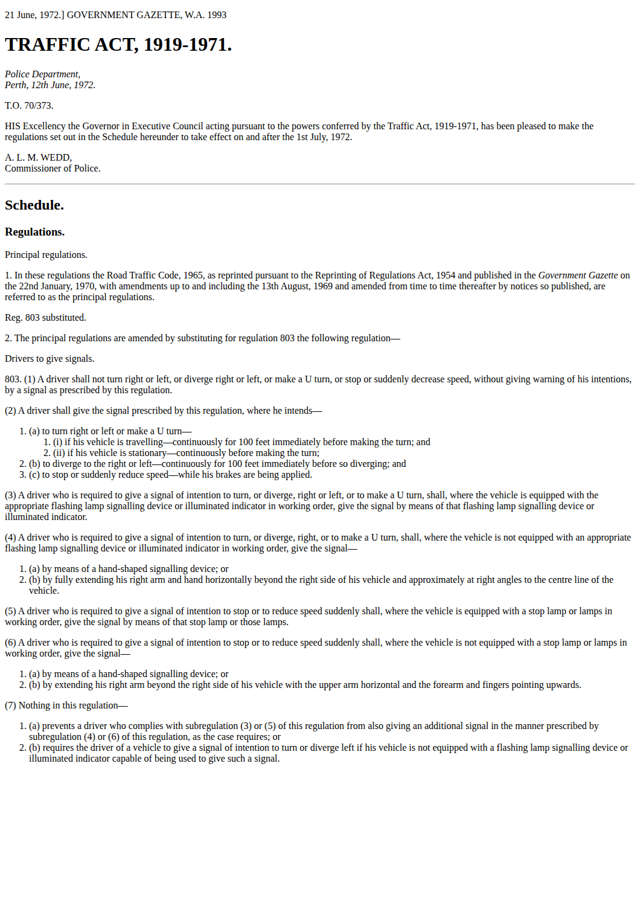21 June, 1972.] GOVERNMENT GAZETTE, W.A. 1993
TRAFFIC ACT, 1919-1971.
Police Department,
Perth, 12th June, 1972.
T.O. 70/373.
HIS Excellency the Governor in Executive Council acting pursuant to the powers conferred by the Traffic Act, 1919-1971, has been pleased to make the regulations set out in the Schedule hereunder to take effect on and after the 1st July, 1972.
A. L. M. WEDD,
Commissioner of Police.
Schedule.
Regulations.
Principal regulations.
1. In these regulations the Road Traffic Code, 1965, as reprinted pursuant to the Reprinting of Regulations Act, 1954 and published in the Government Gazette on the 22nd January, 1970, with amendments up to and including the 13th August, 1969 and amended from time to time thereafter by notices so published, are referred to as the principal regulations.
Reg. 803 substituted.
2. The principal regulations are amended by substituting for regulation 803 the following regulation—
Drivers to give signals.
803. (1) A driver shall not turn right or left, or diverge right or left, or make a U turn, or stop or suddenly decrease speed, without giving warning of his intentions, by a signal as prescribed by this regulation.
(2) A driver shall give the signal prescribed by this regulation, where he intends—
(a) to turn right or left or make a U turn—
(i) if his vehicle is travelling—continuously for 100 feet immediately before making the turn; and
(ii) if his vehicle is stationary—continuously before making the turn;
(b) to diverge to the right or left—continuously for 100 feet immediately before so diverging; and
(c) to stop or suddenly reduce speed—while his brakes are being applied.
(3) A driver who is required to give a signal of intention to turn, or diverge, right or left, or to make a U turn, shall, where the vehicle is equipped with the appropriate flashing lamp signalling device or illuminated indicator in working order, give the signal by means of that flashing lamp signalling device or illuminated indicator.
(4) A driver who is required to give a signal of intention to turn, or diverge, right, or to make a U turn, shall, where the vehicle is not equipped with an appropriate flashing lamp signalling device or illuminated indicator in working order, give the signal—
(a) by means of a hand-shaped signalling device; or
(b) by fully extending his right arm and hand horizontally beyond the right side of his vehicle and approximately at right angles to the centre line of the vehicle.
(5) A driver who is required to give a signal of intention to stop or to reduce speed suddenly shall, where the vehicle is equipped with a stop lamp or lamps in working order, give the signal by means of that stop lamp or those lamps.
(6) A driver who is required to give a signal of intention to stop or to reduce speed suddenly shall, where the vehicle is not equipped with a stop lamp or lamps in working order, give the signal—
(a) by means of a hand-shaped signalling device; or
(b) by extending his right arm beyond the right side of his vehicle with the upper arm horizontal and the forearm and fingers pointing upwards.
(7) Nothing in this regulation—
(a) prevents a driver who complies with subregulation (3) or (5) of this regulation from also giving an additional signal in the manner prescribed by subregulation (4) or (6) of this regulation, as the case requires; or
(b) requires the driver of a vehicle to give a signal of intention to turn or diverge left if his vehicle is not equipped with a flashing lamp signalling device or illuminated indicator capable of being used to give such a signal.